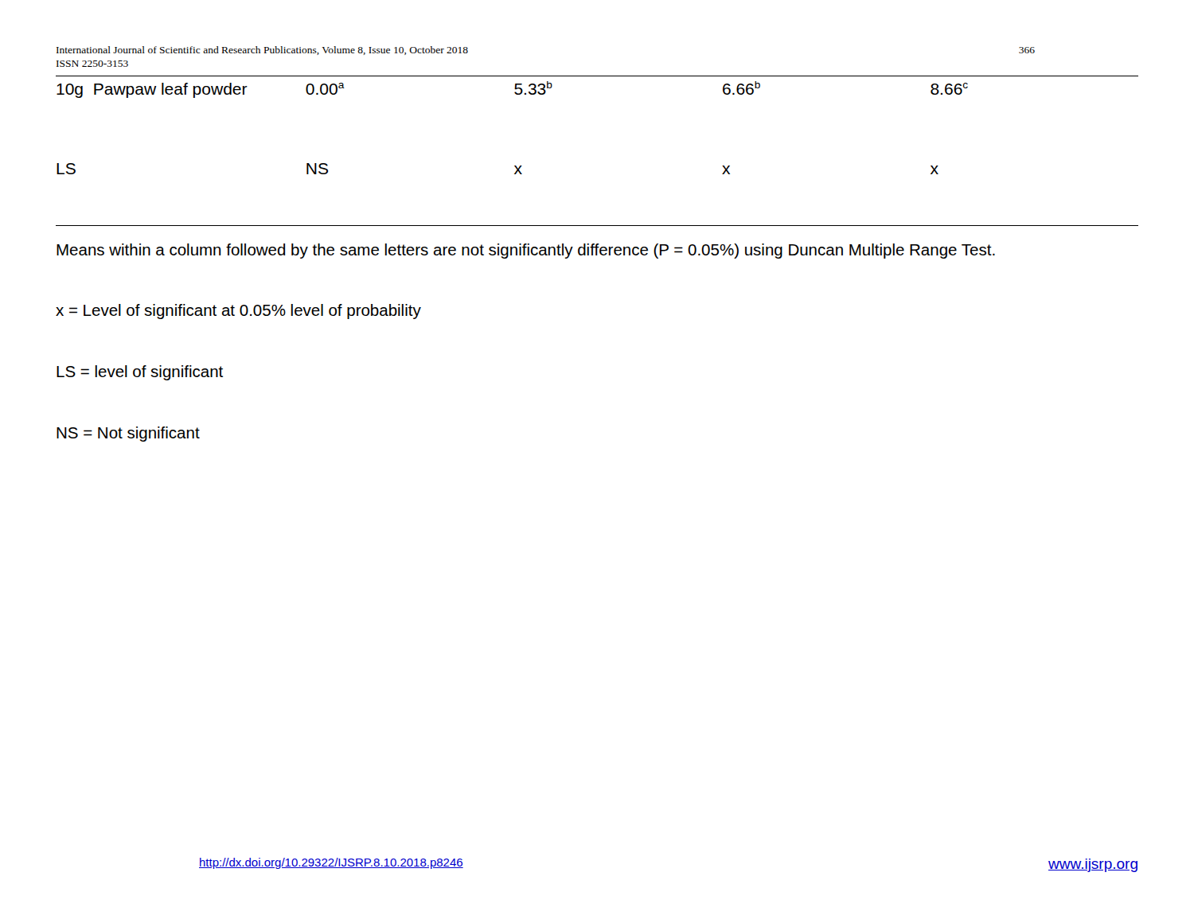International Journal of Scientific and Research Publications, Volume 8, Issue 10, October 2018 366
ISSN 2250-3153
| 10g Pawpaw leaf powder | 0.00 a | 5.33 b | 6.66 b | 8.66 c |
| LS | NS | x | x | x |
Means within a column followed by the same letters are not significantly difference (P = 0.05%) using Duncan Multiple Range Test.
x = Level of significant at 0.05% level of probability
LS = level of significant
NS = Not significant
http://dx.doi.org/10.29322/IJSRP.8.10.2018.p8246 www.ijsrp.org